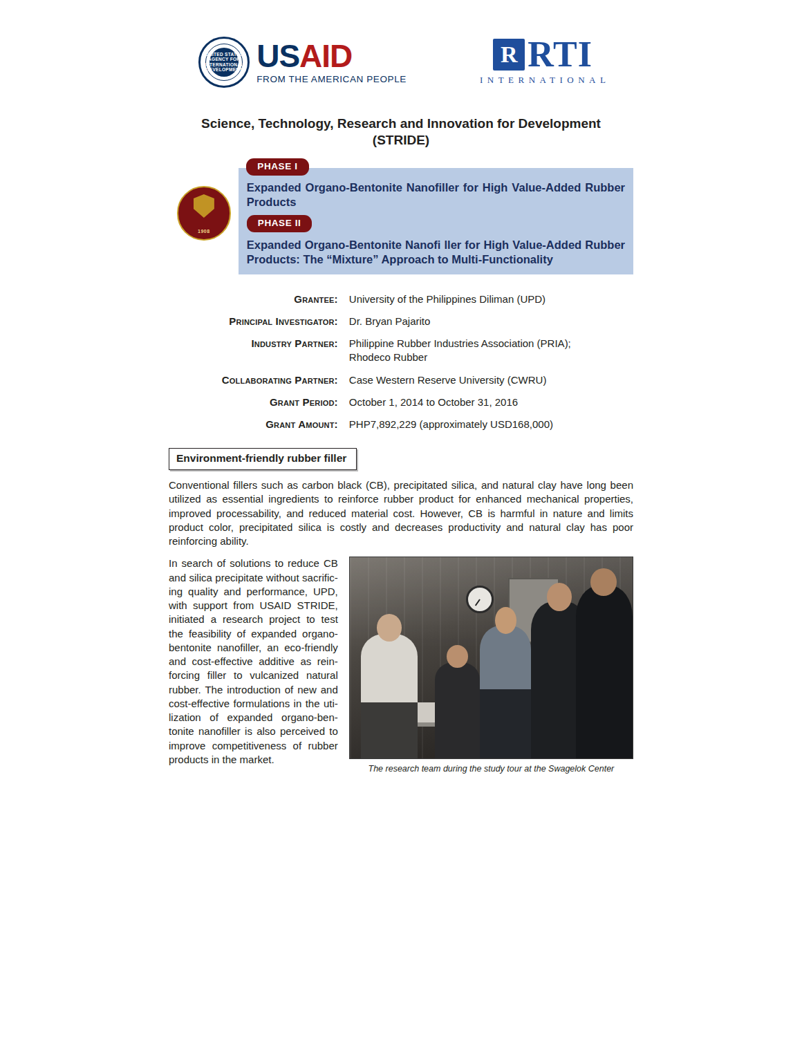UNITED STATES AGENCY FOR INTERNATIONAL DEVELOPMENT
USAID
FROM THE AMERICAN PEOPLE
R
RTI
INTERNATIONAL
Science, Technology, Research and Innovation for Development (STRIDE)
1908
PHASE I
Expanded Organo-Bentonite Nanofiller for High Value-Added Rubber Products
PHASE II
Expanded Organo-Bentonite Nanofi ller for High Value-Added Rubber Products: The “Mixture” Approach to Multi-Functionality
| Grantee: | University of the Philippines Diliman (UPD) |
| Principal Investigator: | Dr. Bryan Pajarito |
| Industry Partner: | Philippine Rubber Industries Association (PRIA); Rhodeco Rubber |
| Collaborating Partner: | Case Western Reserve University (CWRU) |
| Grant Period: | October 1, 2014 to October 31, 2016 |
| Grant Amount: | PHP7,892,229 (approximately USD168,000) |
Environment-friendly rubber filler
Conventional fillers such as carbon black (CB), precipitated silica, and natural clay have long been utilized as essential ingredients to reinforce rubber product for enhanced mechanical properties, improved processability, and reduced material cost. However, CB is harmful in nature and limits product color, precipitated silica is costly and decreases productivity and natural clay has poor reinforcing ability.
In search of solutions to reduce CB and silica precipitate without sacrificing quality and performance, UPD, with support from USAID STRIDE, initiated a research project to test the feasibility of expanded organo-bentonite nanofiller, an eco-friendly and cost-effective additive as reinforcing filler to vulcanized natural rubber. The introduction of new and cost-effective formulations in the utilization of expanded organo-bentonite nanofiller is also perceived to improve competitiveness of rubber products in the market.
The research team during the study tour at the Swagelok Center